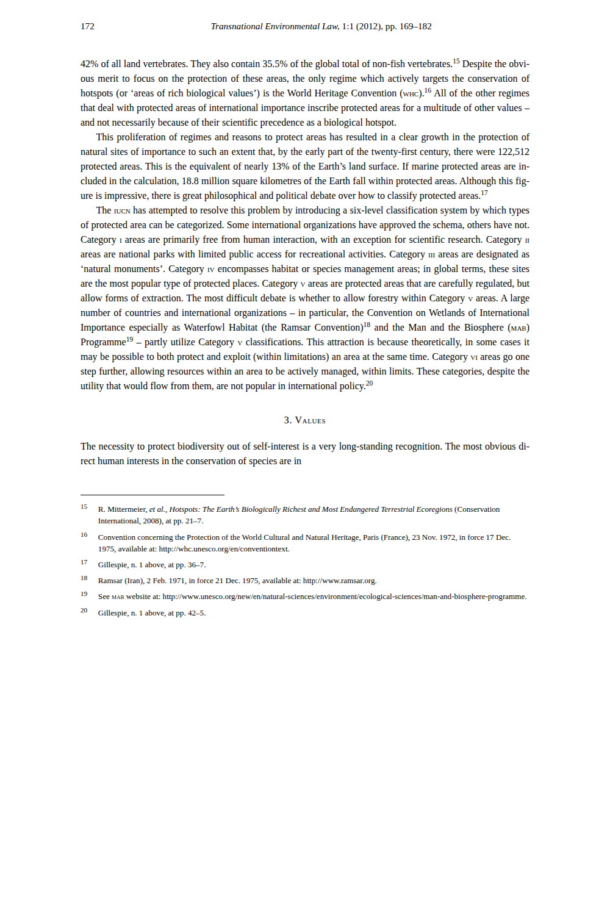172 Transnational Environmental Law, 1:1 (2012), pp. 169–182
42% of all land vertebrates. They also contain 35.5% of the global total of non-fish vertebrates.15 Despite the obvious merit to focus on the protection of these areas, the only regime which actively targets the conservation of hotspots (or ‘areas of rich biological values’) is the World Heritage Convention (whc).16 All of the other regimes that deal with protected areas of international importance inscribe protected areas for a multitude of other values – and not necessarily because of their scientific precedence as a biological hotspot.
This proliferation of regimes and reasons to protect areas has resulted in a clear growth in the protection of natural sites of importance to such an extent that, by the early part of the twenty-first century, there were 122,512 protected areas. This is the equivalent of nearly 13% of the Earth’s land surface. If marine protected areas are included in the calculation, 18.8 million square kilometres of the Earth fall within protected areas. Although this figure is impressive, there is great philosophical and political debate over how to classify protected areas.17
The iucn has attempted to resolve this problem by introducing a six-level classification system by which types of protected area can be categorized. Some international organizations have approved the schema, others have not. Category i areas are primarily free from human interaction, with an exception for scientific research. Category ii areas are national parks with limited public access for recreational activities. Category iii areas are designated as ‘natural monuments’. Category iv encompasses habitat or species management areas; in global terms, these sites are the most popular type of protected places. Category v areas are protected areas that are carefully regulated, but allow forms of extraction. The most difficult debate is whether to allow forestry within Category v areas. A large number of countries and international organizations – in particular, the Convention on Wetlands of International Importance especially as Waterfowl Habitat (the Ramsar Convention)18 and the Man and the Biosphere (mab) Programme19 – partly utilize Category v classifications. This attraction is because theoretically, in some cases it may be possible to both protect and exploit (within limitations) an area at the same time. Category vi areas go one step further, allowing resources within an area to be actively managed, within limits. These categories, despite the utility that would flow from them, are not popular in international policy.20
3. Values
The necessity to protect biodiversity out of self-interest is a very long-standing recognition. The most obvious direct human interests in the conservation of species are in
15 R. Mittermeier, et al., Hotspots: The Earth’s Biologically Richest and Most Endangered Terrestrial Ecoregions (Conservation International, 2008), at pp. 21–7.
16 Convention concerning the Protection of the World Cultural and Natural Heritage, Paris (France), 23 Nov. 1972, in force 17 Dec. 1975, available at: http://whc.unesco.org/en/conventiontext.
17 Gillespie, n. 1 above, at pp. 36–7.
18 Ramsar (Iran), 2 Feb. 1971, in force 21 Dec. 1975, available at: http://www.ramsar.org.
19 See mab website at: http://www.unesco.org/new/en/natural-sciences/environment/ecological-sciences/man-and-biosphere-programme.
20 Gillespie, n. 1 above, at pp. 42–5.